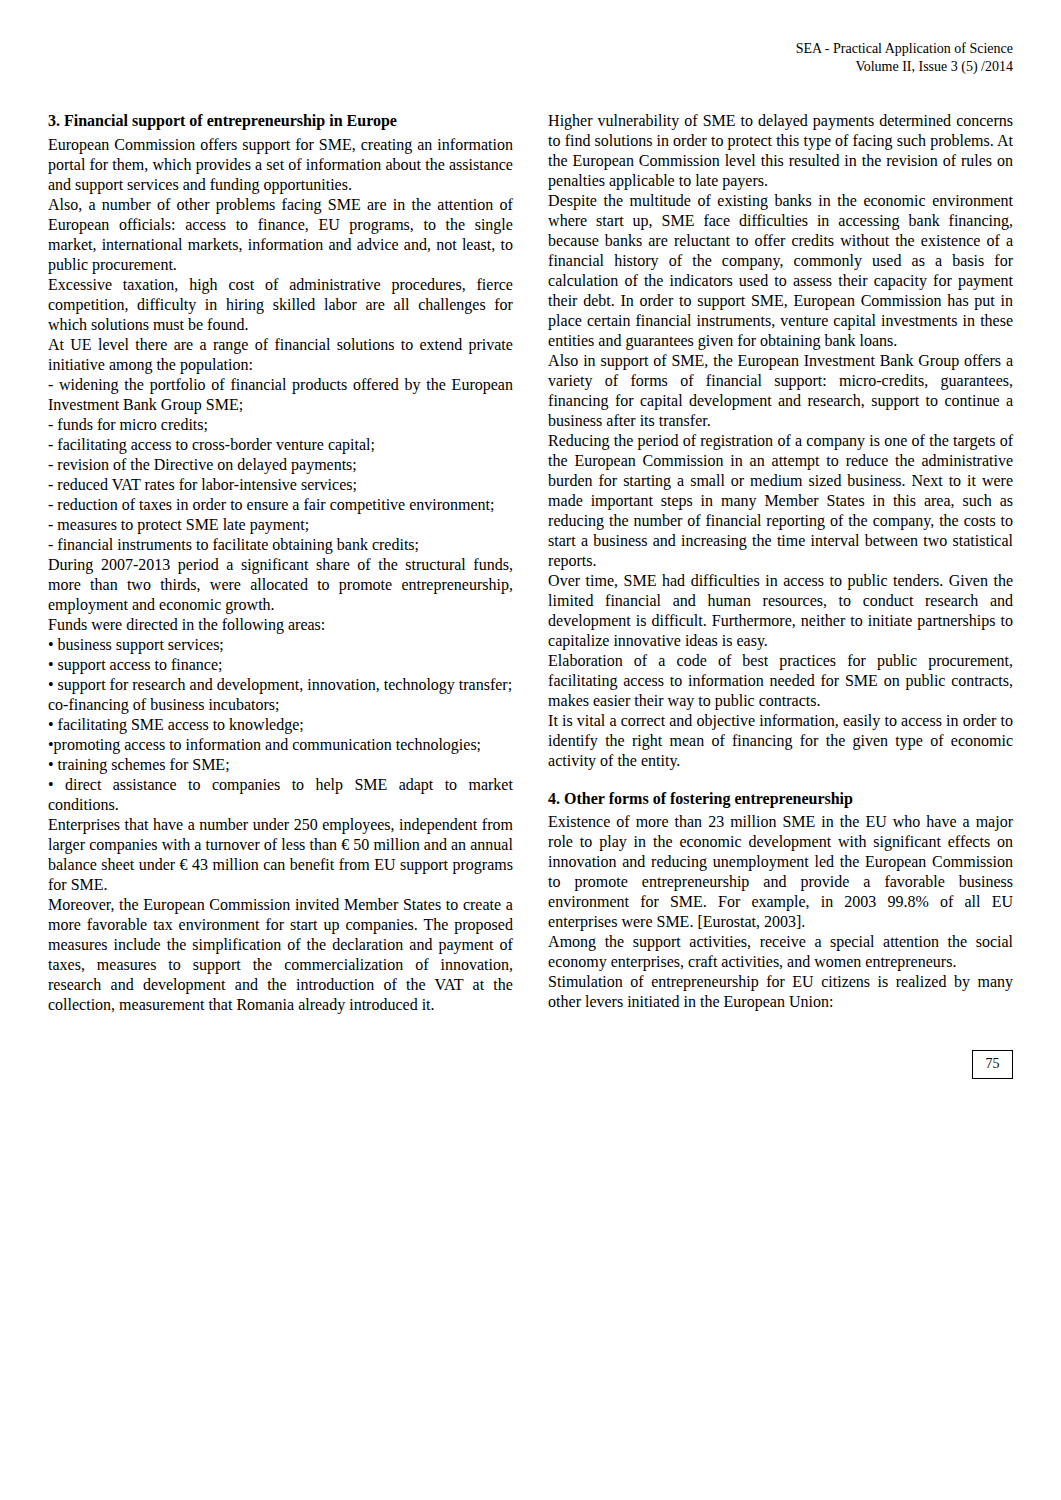SEA - Practical Application of Science
Volume II, Issue 3 (5) /2014
3. Financial support of entrepreneurship in Europe
European Commission offers support for SME, creating an information portal for them, which provides a set of information about the assistance and support services and funding opportunities.
Also, a number of other problems facing SME are in the attention of European officials: access to finance, EU programs, to the single market, international markets, information and advice and, not least, to public procurement.
Excessive taxation, high cost of administrative procedures, fierce competition, difficulty in hiring skilled labor are all challenges for which solutions must be found.
At UE level there are a range of financial solutions to extend private initiative among the population:
- widening the portfolio of financial products offered by the European Investment Bank Group SME;
- funds for micro credits;
- facilitating access to cross-border venture capital;
- revision of the Directive on delayed payments;
- reduced VAT rates for labor-intensive services;
- reduction of taxes in order to ensure a fair competitive environment;
- measures to protect SME late payment;
- financial instruments to facilitate obtaining bank credits;
During 2007-2013 period a significant share of the structural funds, more than two thirds, were allocated to promote entrepreneurship, employment and economic growth.
Funds were directed in the following areas:
• business support services;
• support access to finance;
• support for research and development, innovation, technology transfer;
co-financing of business incubators;
• facilitating SME access to knowledge;
•promoting access to information and communication technologies;
• training schemes for SME;
• direct assistance to companies to help SME adapt to market conditions.
Enterprises that have a number under 250 employees, independent from larger companies with a turnover of less than € 50 million and an annual balance sheet under € 43 million can benefit from EU support programs for SME.
Moreover, the European Commission invited Member States to create a more favorable tax environment for start up companies. The proposed measures include the simplification of the declaration and payment of taxes, measures to support the commercialization of innovation, research and development and the introduction of the VAT at the collection, measurement that Romania already introduced it.
Higher vulnerability of SME to delayed payments determined concerns to find solutions in order to protect this type of facing such problems. At the European Commission level this resulted in the revision of rules on penalties applicable to late payers.
Despite the multitude of existing banks in the economic environment where start up, SME face difficulties in accessing bank financing, because banks are reluctant to offer credits without the existence of a financial history of the company, commonly used as a basis for calculation of the indicators used to assess their capacity for payment their debt. In order to support SME, European Commission has put in place certain financial instruments, venture capital investments in these entities and guarantees given for obtaining bank loans.
Also in support of SME, the European Investment Bank Group offers a variety of forms of financial support: micro-credits, guarantees, financing for capital development and research, support to continue a business after its transfer.
Reducing the period of registration of a company is one of the targets of the European Commission in an attempt to reduce the administrative burden for starting a small or medium sized business. Next to it were made important steps in many Member States in this area, such as reducing the number of financial reporting of the company, the costs to start a business and increasing the time interval between two statistical reports.
Over time, SME had difficulties in access to public tenders. Given the limited financial and human resources, to conduct research and development is difficult. Furthermore, neither to initiate partnerships to capitalize innovative ideas is easy.
Elaboration of a code of best practices for public procurement, facilitating access to information needed for SME on public contracts, makes easier their way to public contracts.
It is vital a correct and objective information, easily to access in order to identify the right mean of financing for the given type of economic activity of the entity.
4. Other forms of fostering entrepreneurship
Existence of more than 23 million SME in the EU who have a major role to play in the economic development with significant effects on innovation and reducing unemployment led the European Commission to promote entrepreneurship and provide a favorable business environment for SME. For example, in 2003 99.8% of all EU enterprises were SME. [Eurostat, 2003].
Among the support activities, receive a special attention the social economy enterprises, craft activities, and women entrepreneurs.
Stimulation of entrepreneurship for EU citizens is realized by many other levers initiated in the European Union:
75